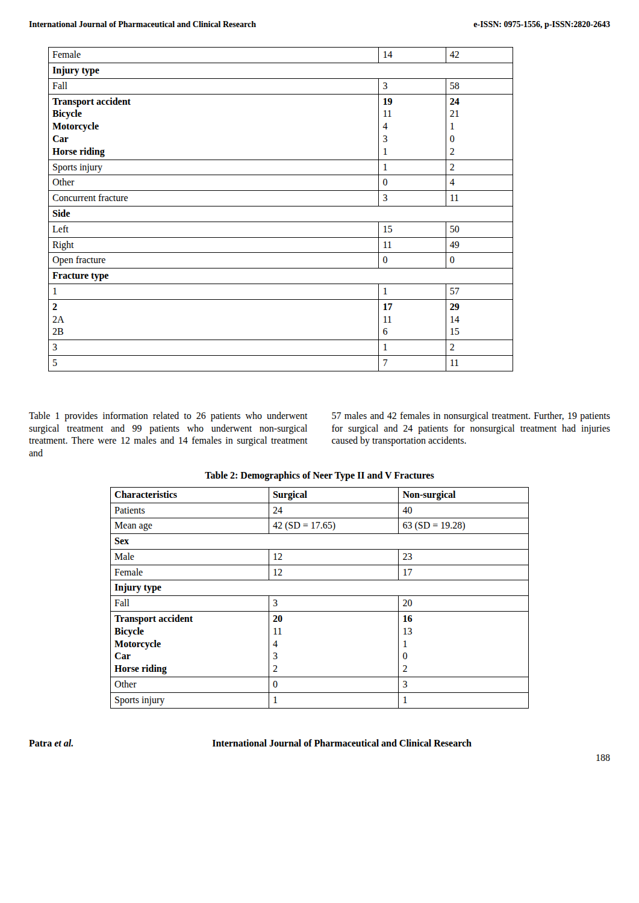International Journal of Pharmaceutical and Clinical Research e-ISSN: 0975-1556, p-ISSN:2820-2643
| Female | 14 | 42 |
| Injury type |
| Fall | 3 | 58 |
| Transport accident Bicycle Motorcycle Car Horse riding | 19 11 4 3 1 | 24 21 1 0 2 |
| Sports injury | 1 | 2 |
| Other | 0 | 4 |
| Concurrent fracture | 3 | 11 |
| Side |
| Left | 15 | 50 |
| Right | 11 | 49 |
| Open fracture | 0 | 0 |
| Fracture type |
| 1 | 1 | 57 |
| 2 2A 2B | 17 11 6 | 29 14 15 |
| 3 | 1 | 2 |
| 5 | 7 | 11 |
Table 1 provides information related to 26 patients who underwent surgical treatment and 99 patients who underwent non-surgical treatment. There were 12 males and 14 females in surgical treatment and
57 males and 42 females in nonsurgical treatment. Further, 19 patients for surgical and 24 patients for nonsurgical treatment had injuries caused by transportation accidents.
Table 2: Demographics of Neer Type II and V Fractures
| Characteristics | Surgical | Non-surgical |
| --- | --- | --- |
| Patients | 24 | 40 |
| Mean age | 42 (SD = 17.65) | 63 (SD = 19.28) |
| Sex |
| Male | 12 | 23 |
| Female | 12 | 17 |
| Injury type |
| Fall | 3 | 20 |
| Transport accident Bicycle Motorcycle Car Horse riding | 20 11 4 3 2 | 16 13 1 0 2 |
| Other | 0 | 3 |
| Sports injury | 1 | 1 |
Patra et al. International Journal of Pharmaceutical and Clinical Research
188